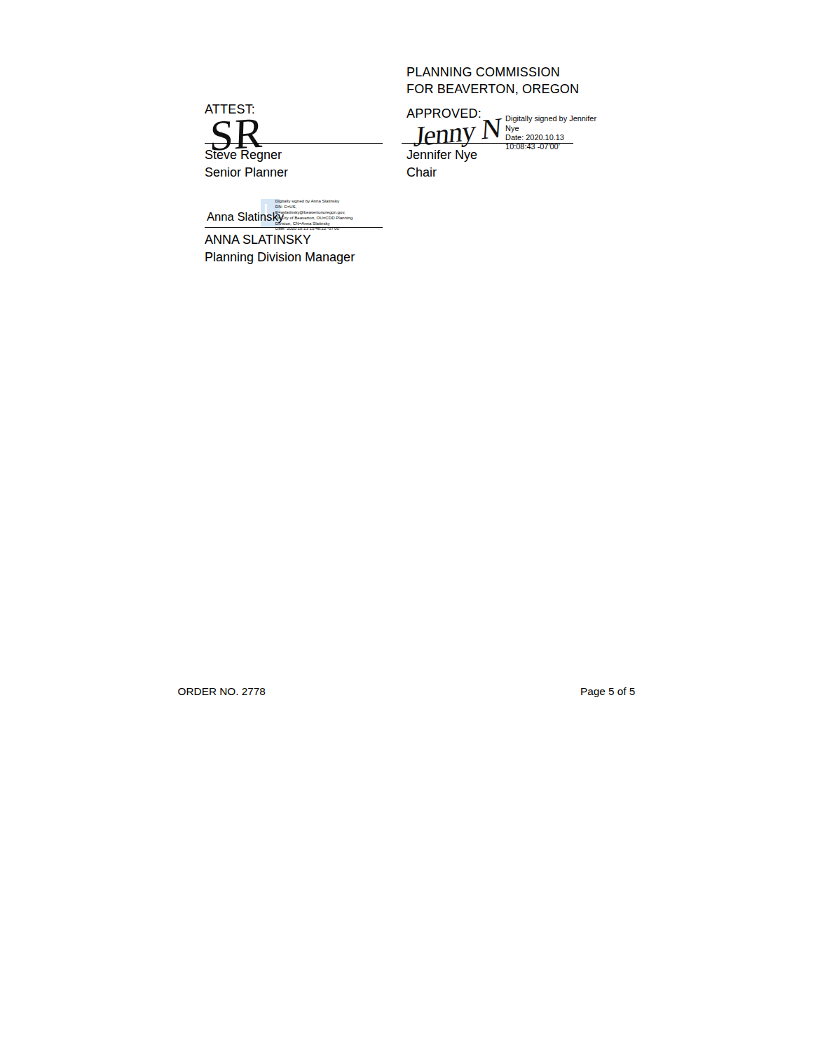PLANNING COMMISSION
FOR BEAVERTON, OREGON
ATTEST:
APPROVED:
S R  
Steve Regner
Senior Planner
Jenny N
Digitally signed by Jennifer
Nye
Date: 2020.10.13
10:08:43 -07'00'
Jennifer Nye
Chair
L
Anna Slatinsky
Digitally signed by Anna Slatinsky
DN: C=US,
E=aslatinsky@beavertonoregon.gov,
O=City of Beaverton, OU=CDD Planning
Division, CN=Anna Slatinsky
Date: 2020.10.13 15:48:22 -07'00'
ANNA SLATINSKY
Planning Division Manager
ORDER NO. 2778 Page 5 of 5